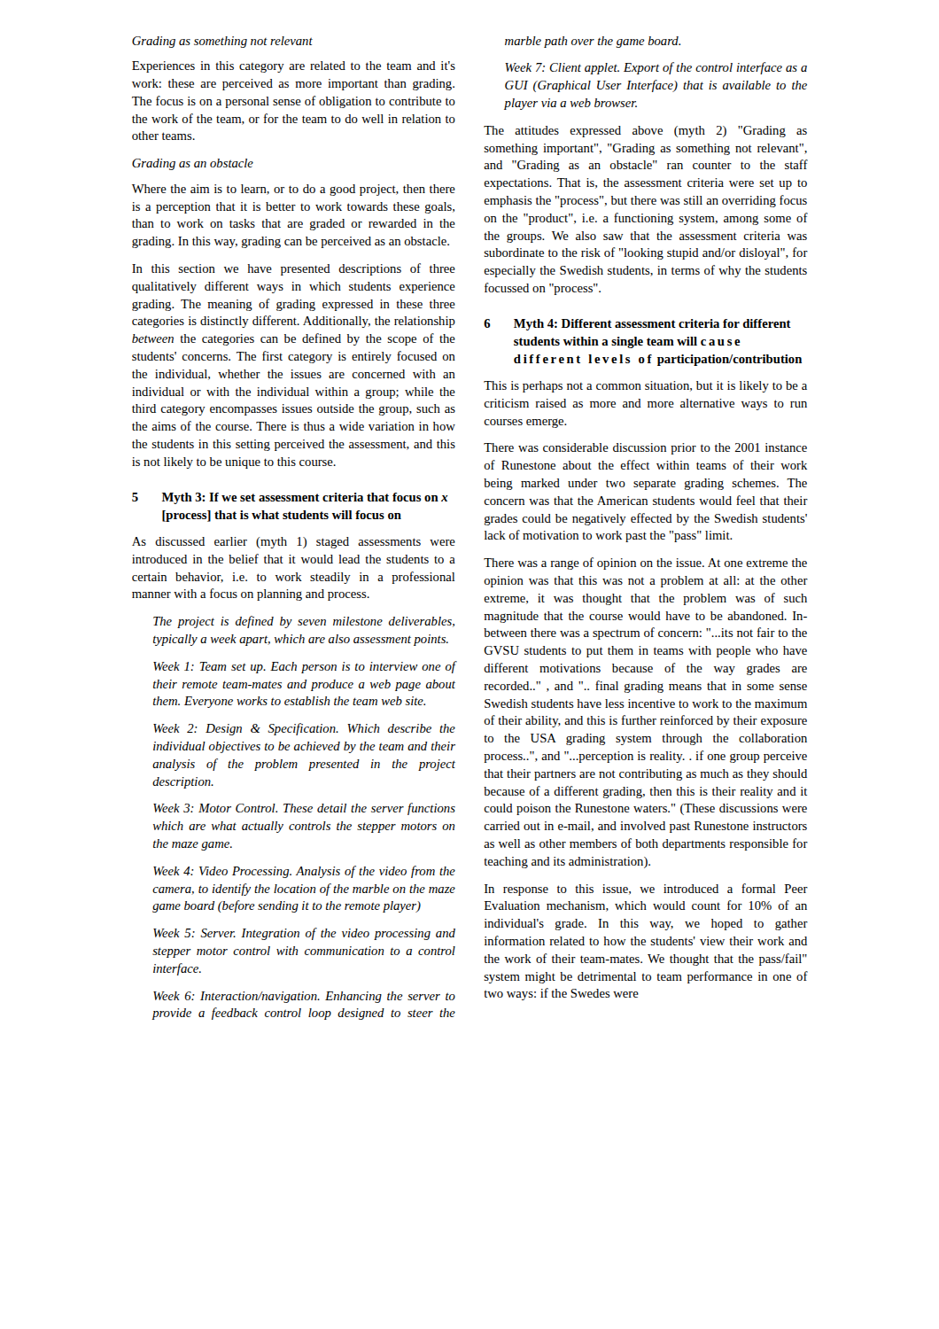Grading as something not relevant
Experiences in this category are related to the team and it's work: these are perceived as more important than grading. The focus is on a personal sense of obligation to contribute to the work of the team, or for the team to do well in relation to other teams.
Grading as an obstacle
Where the aim is to learn, or to do a good project, then there is a perception that it is better to work towards these goals, than to work on tasks that are graded or rewarded in the grading. In this way, grading can be perceived as an obstacle.
In this section we have presented descriptions of three qualitatively different ways in which students experience grading. The meaning of grading expressed in these three categories is distinctly different. Additionally, the relationship between the categories can be defined by the scope of the students' concerns. The first category is entirely focused on the individual, whether the issues are concerned with an individual or with the individual within a group; while the third category encompasses issues outside the group, such as the aims of the course. There is thus a wide variation in how the students in this setting perceived the assessment, and this is not likely to be unique to this course.
5 Myth 3: If we set assessment criteria that focus on x [process] that is what students will focus on
As discussed earlier (myth 1) staged assessments were introduced in the belief that it would lead the students to a certain behavior, i.e. to work steadily in a professional manner with a focus on planning and process.
The project is defined by seven milestone deliverables, typically a week apart, which are also assessment points.
Week 1: Team set up. Each person is to interview one of their remote team-mates and produce a web page about them. Everyone works to establish the team web site.
Week 2: Design & Specification. Which describe the individual objectives to be achieved by the team and their analysis of the problem presented in the project description.
Week 3: Motor Control. These detail the server functions which are what actually controls the stepper motors on the maze game.
Week 4: Video Processing. Analysis of the video from the camera, to identify the location of the marble on the maze game board (before sending it to the remote player)
Week 5: Server. Integration of the video processing and stepper motor control with communication to a control interface.
Week 6: Interaction/navigation. Enhancing the server to provide a feedback control loop designed to steer the marble path over the game board.
Week 7: Client applet. Export of the control interface as a GUI (Graphical User Interface) that is available to the player via a web browser.
The attitudes expressed above (myth 2) "Grading as something important", "Grading as something not relevant", and "Grading as an obstacle" ran counter to the staff expectations. That is, the assessment criteria were set up to emphasis the "process", but there was still an overriding focus on the "product", i.e. a functioning system, among some of the groups. We also saw that the assessment criteria was subordinate to the risk of "looking stupid and/or disloyal", for especially the Swedish students, in terms of why the students focussed on "process".
6 Myth 4: Different assessment criteria for different students within a single team will cause different levels of participation/contribution
This is perhaps not a common situation, but it is likely to be a criticism raised as more and more alternative ways to run courses emerge.
There was considerable discussion prior to the 2001 instance of Runestone about the effect within teams of their work being marked under two separate grading schemes. The concern was that the American students would feel that their grades could be negatively effected by the Swedish students' lack of motivation to work past the "pass" limit.
There was a range of opinion on the issue. At one extreme the opinion was that this was not a problem at all: at the other extreme, it was thought that the problem was of such magnitude that the course would have to be abandoned. In-between there was a spectrum of concern: "...its not fair to the GVSU students to put them in teams with people who have different motivations because of the way grades are recorded.." , and ".. final grading means that in some sense Swedish students have less incentive to work to the maximum of their ability, and this is further reinforced by their exposure to the USA grading system through the collaboration process..", and "...perception is reality. . if one group perceive that their partners are not contributing as much as they should because of a different grading, then this is their reality and it could poison the Runestone waters." (These discussions were carried out in e-mail, and involved past Runestone instructors as well as other members of both departments responsible for teaching and its administration).
In response to this issue, we introduced a formal Peer Evaluation mechanism, which would count for 10% of an individual's grade. In this way, we hoped to gather information related to how the students' view their work and the work of their team-mates. We thought that the pass/fail" system might be detrimental to team performance in one of two ways: if the Swedes were